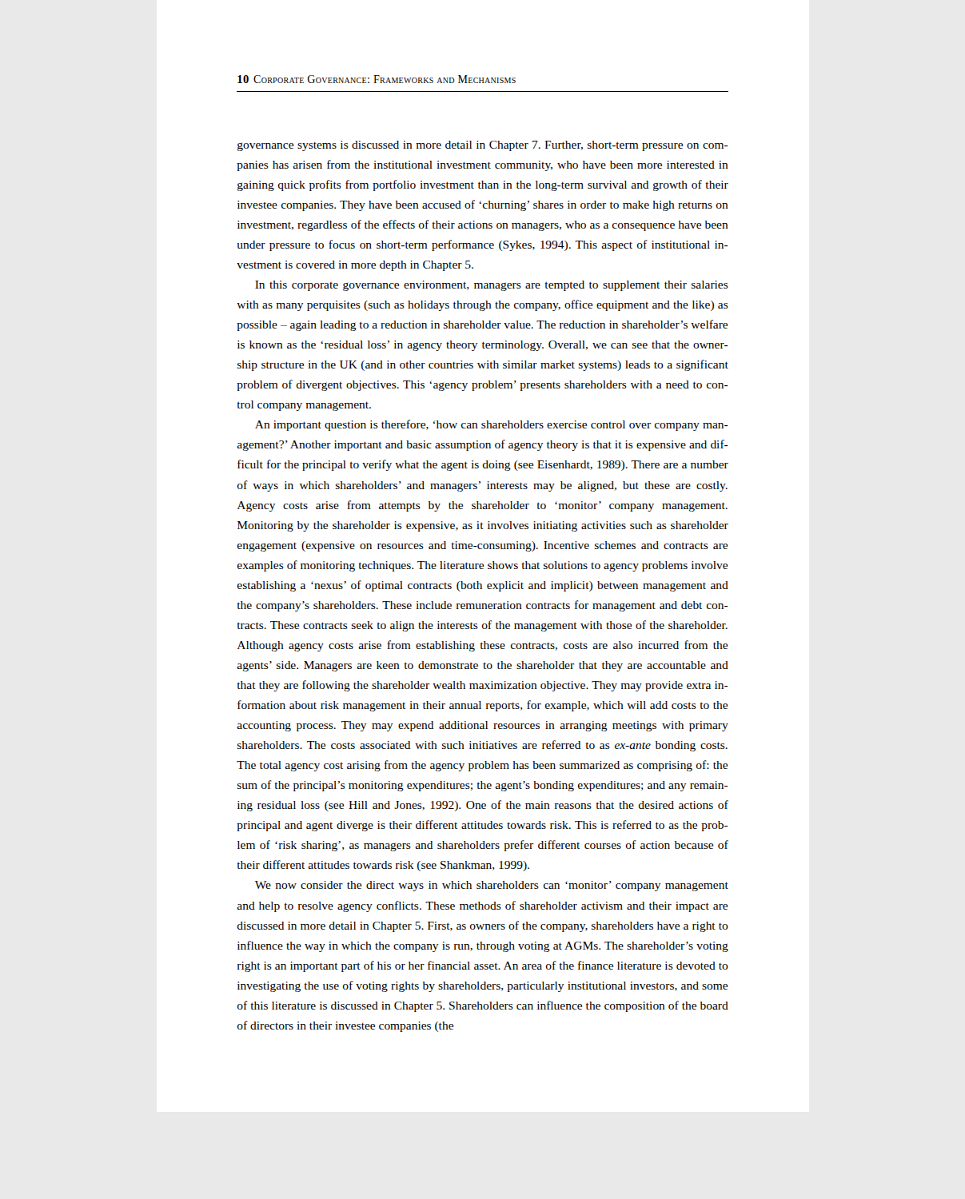10 Corporate Governance: Frameworks and Mechanisms
governance systems is discussed in more detail in Chapter 7. Further, short-term pressure on companies has arisen from the institutional investment community, who have been more interested in gaining quick profits from portfolio investment than in the long-term survival and growth of their investee companies. They have been accused of ‘churning’ shares in order to make high returns on investment, regardless of the effects of their actions on managers, who as a consequence have been under pressure to focus on short-term performance (Sykes, 1994). This aspect of institutional investment is covered in more depth in Chapter 5.
In this corporate governance environment, managers are tempted to supplement their salaries with as many perquisites (such as holidays through the company, office equipment and the like) as possible – again leading to a reduction in shareholder value. The reduction in shareholder’s welfare is known as the ‘residual loss’ in agency theory terminology. Overall, we can see that the ownership structure in the UK (and in other countries with similar market systems) leads to a significant problem of divergent objectives. This ‘agency problem’ presents shareholders with a need to control company management.
An important question is therefore, ‘how can shareholders exercise control over company management?’ Another important and basic assumption of agency theory is that it is expensive and difficult for the principal to verify what the agent is doing (see Eisenhardt, 1989). There are a number of ways in which shareholders’ and managers’ interests may be aligned, but these are costly. Agency costs arise from attempts by the shareholder to ‘monitor’ company management. Monitoring by the shareholder is expensive, as it involves initiating activities such as shareholder engagement (expensive on resources and time-consuming). Incentive schemes and contracts are examples of monitoring techniques. The literature shows that solutions to agency problems involve establishing a ‘nexus’ of optimal contracts (both explicit and implicit) between management and the company’s shareholders. These include remuneration contracts for management and debt contracts. These contracts seek to align the interests of the management with those of the shareholder. Although agency costs arise from establishing these contracts, costs are also incurred from the agents’ side. Managers are keen to demonstrate to the shareholder that they are accountable and that they are following the shareholder wealth maximization objective. They may provide extra information about risk management in their annual reports, for example, which will add costs to the accounting process. They may expend additional resources in arranging meetings with primary shareholders. The costs associated with such initiatives are referred to as ex-ante bonding costs. The total agency cost arising from the agency problem has been summarized as comprising of: the sum of the principal’s monitoring expenditures; the agent’s bonding expenditures; and any remaining residual loss (see Hill and Jones, 1992). One of the main reasons that the desired actions of principal and agent diverge is their different attitudes towards risk. This is referred to as the problem of ‘risk sharing’, as managers and shareholders prefer different courses of action because of their different attitudes towards risk (see Shankman, 1999).
We now consider the direct ways in which shareholders can ‘monitor’ company management and help to resolve agency conflicts. These methods of shareholder activism and their impact are discussed in more detail in Chapter 5. First, as owners of the company, shareholders have a right to influence the way in which the company is run, through voting at AGMs. The shareholder’s voting right is an important part of his or her financial asset. An area of the finance literature is devoted to investigating the use of voting rights by shareholders, particularly institutional investors, and some of this literature is discussed in Chapter 5. Shareholders can influence the composition of the board of directors in their investee companies (the